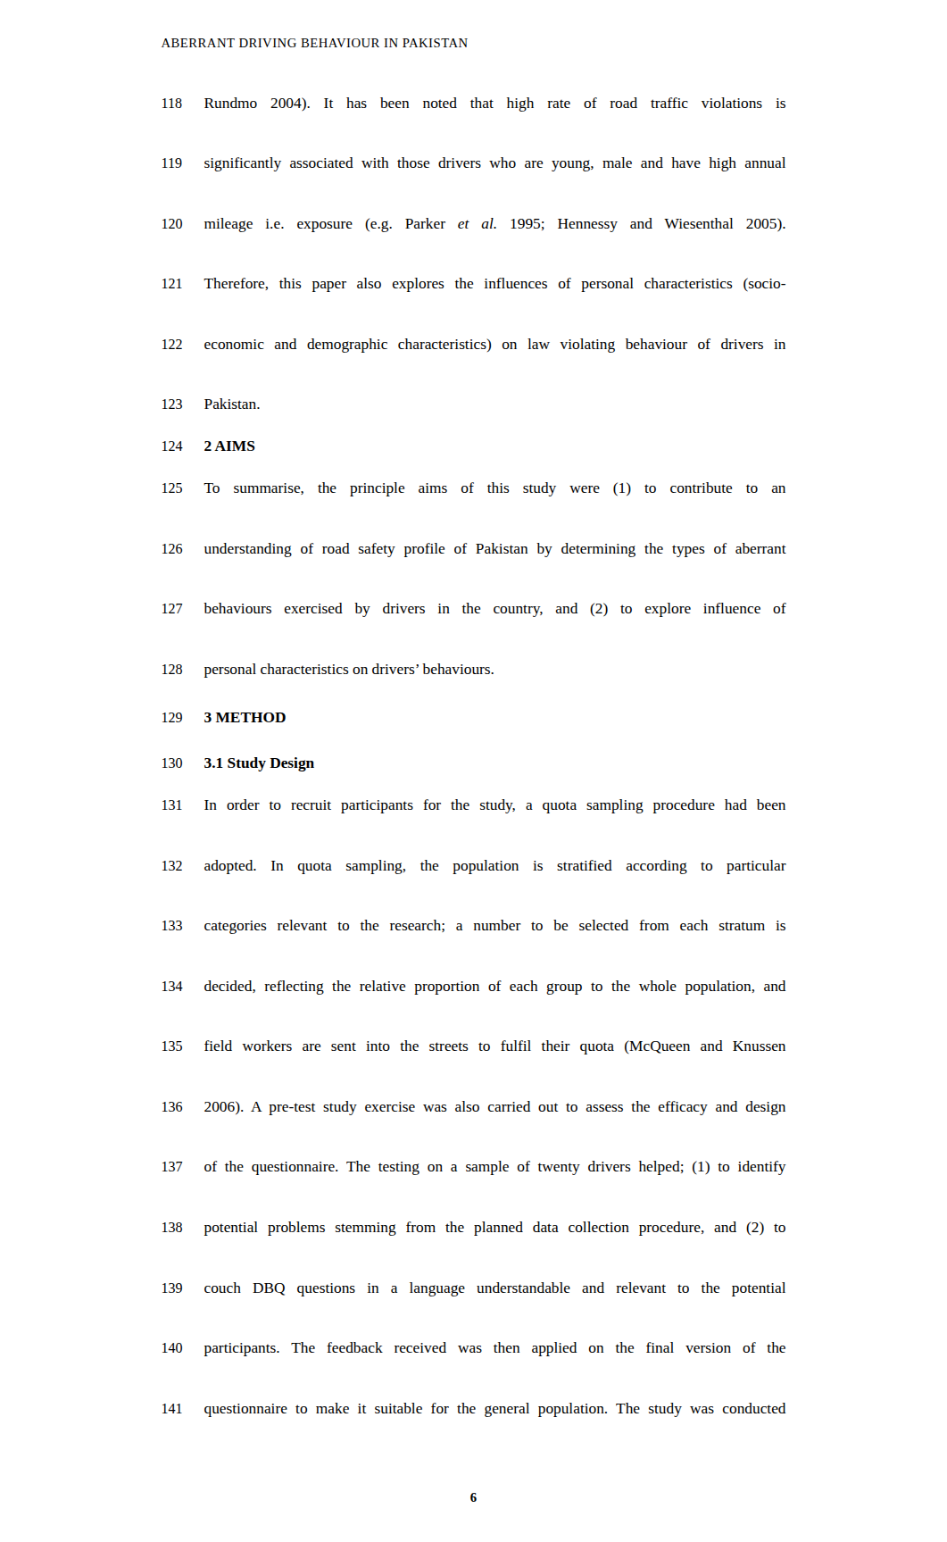ABERRANT DRIVING BEHAVIOUR IN PAKISTAN
118
Rundmo 2004). It has been noted that high rate of road traffic violations is
119
significantly associated with those drivers who are young, male and have high annual
120
mileage i.e. exposure (e.g. Parker et al. 1995; Hennessy and Wiesenthal 2005).
121
Therefore, this paper also explores the influences of personal characteristics (socio-
122
economic and demographic characteristics) on law violating behaviour of drivers in
123
Pakistan.
124
2 AIMS
125
To summarise, the principle aims of this study were (1) to contribute to an
126
understanding of road safety profile of Pakistan by determining the types of aberrant
127
behaviours exercised by drivers in the country, and (2) to explore influence of
128
personal characteristics on drivers’ behaviours.
129
3 METHOD
130
3.1 Study Design
131
In order to recruit participants for the study, a quota sampling procedure had been
132
adopted. In quota sampling, the population is stratified according to particular
133
categories relevant to the research; a number to be selected from each stratum is
134
decided, reflecting the relative proportion of each group to the whole population, and
135
field workers are sent into the streets to fulfil their quota (McQueen and Knussen
136
2006). A pre-test study exercise was also carried out to assess the efficacy and design
137
of the questionnaire. The testing on a sample of twenty drivers helped; (1) to identify
138
potential problems stemming from the planned data collection procedure, and (2) to
139
couch DBQ questions in a language understandable and relevant to the potential
140
participants. The feedback received was then applied on the final version of the
141
questionnaire to make it suitable for the general population. The study was conducted
6